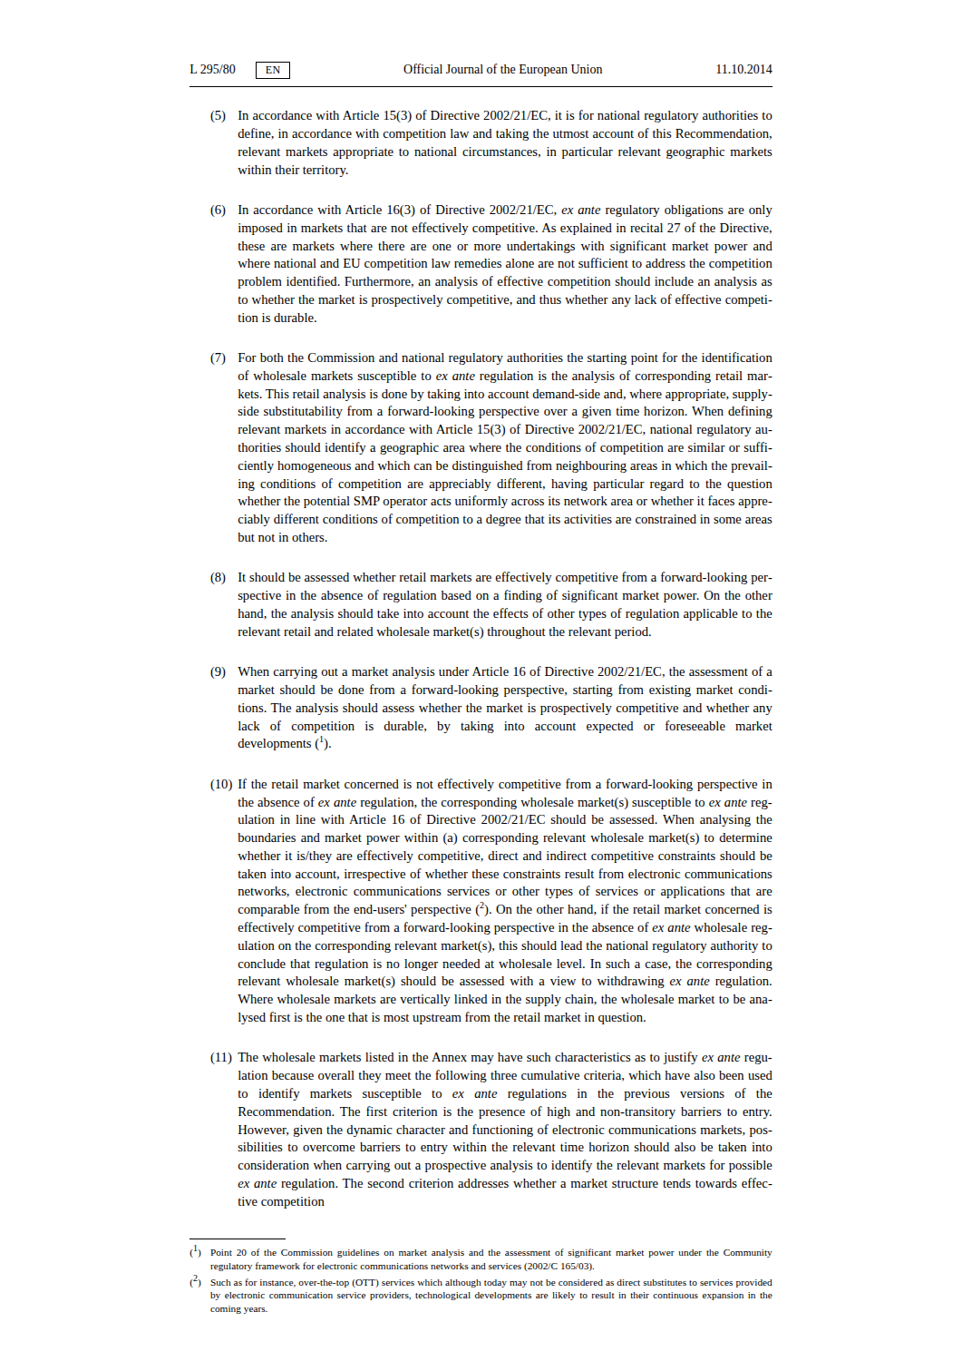L 295/80 EN
Official Journal of the European Union
11.10.2014
(5)
In accordance with Article 15(3) of Directive 2002/21/EC, it is for national regulatory authorities to define, in accordance with competition law and taking the utmost account of this Recommendation, relevant markets appropriate to national circumstances, in particular relevant geographic markets within their territory.
(6)
In accordance with Article 16(3) of Directive 2002/21/EC, ex ante regulatory obligations are only imposed in markets that are not effectively competitive. As explained in recital 27 of the Directive, these are markets where there are one or more undertakings with significant market power and where national and EU competition law remedies alone are not sufficient to address the competition problem identified. Furthermore, an analysis of effective competition should include an analysis as to whether the market is prospectively competitive, and thus whether any lack of effective competition is durable.
(7)
For both the Commission and national regulatory authorities the starting point for the identification of wholesale markets susceptible to ex ante regulation is the analysis of corresponding retail markets. This retail analysis is done by taking into account demand-side and, where appropriate, supply-side substitutability from a forward-looking perspective over a given time horizon. When defining relevant markets in accordance with Article 15(3) of Directive 2002/21/EC, national regulatory authorities should identify a geographic area where the conditions of competition are similar or sufficiently homogeneous and which can be distinguished from neighbouring areas in which the prevailing conditions of competition are appreciably different, having particular regard to the question whether the potential SMP operator acts uniformly across its network area or whether it faces appreciably different conditions of competition to a degree that its activities are constrained in some areas but not in others.
(8)
It should be assessed whether retail markets are effectively competitive from a forward-looking perspective in the absence of regulation based on a finding of significant market power. On the other hand, the analysis should take into account the effects of other types of regulation applicable to the relevant retail and related wholesale market(s) throughout the relevant period.
(9)
When carrying out a market analysis under Article 16 of Directive 2002/21/EC, the assessment of a market should be done from a forward-looking perspective, starting from existing market conditions. The analysis should assess whether the market is prospectively competitive and whether any lack of competition is durable, by taking into account expected or foreseeable market developments (1).
(10)
If the retail market concerned is not effectively competitive from a forward-looking perspective in the absence of ex ante regulation, the corresponding wholesale market(s) susceptible to ex ante regulation in line with Article 16 of Directive 2002/21/EC should be assessed. When analysing the boundaries and market power within (a) corresponding relevant wholesale market(s) to determine whether it is/they are effectively competitive, direct and indirect competitive constraints should be taken into account, irrespective of whether these constraints result from electronic communications networks, electronic communications services or other types of services or applications that are comparable from the end-users' perspective (2). On the other hand, if the retail market concerned is effectively competitive from a forward-looking perspective in the absence of ex ante wholesale regulation on the corresponding relevant market(s), this should lead the national regulatory authority to conclude that regulation is no longer needed at wholesale level. In such a case, the corresponding relevant wholesale market(s) should be assessed with a view to withdrawing ex ante regulation. Where wholesale markets are vertically linked in the supply chain, the wholesale market to be analysed first is the one that is most upstream from the retail market in question.
(11)
The wholesale markets listed in the Annex may have such characteristics as to justify ex ante regulation because overall they meet the following three cumulative criteria, which have also been used to identify markets susceptible to ex ante regulations in the previous versions of the Recommendation. The first criterion is the presence of high and non-transitory barriers to entry. However, given the dynamic character and functioning of electronic communications markets, possibilities to overcome barriers to entry within the relevant time horizon should also be taken into consideration when carrying out a prospective analysis to identify the relevant markets for possible ex ante regulation. The second criterion addresses whether a market structure tends towards effective competition
(1)
Point 20 of the Commission guidelines on market analysis and the assessment of significant market power under the Community regulatory framework for electronic communications networks and services (2002/C 165/03).
(2)
Such as for instance, over-the-top (OTT) services which although today may not be considered as direct substitutes to services provided by electronic communication service providers, technological developments are likely to result in their continuous expansion in the coming years.